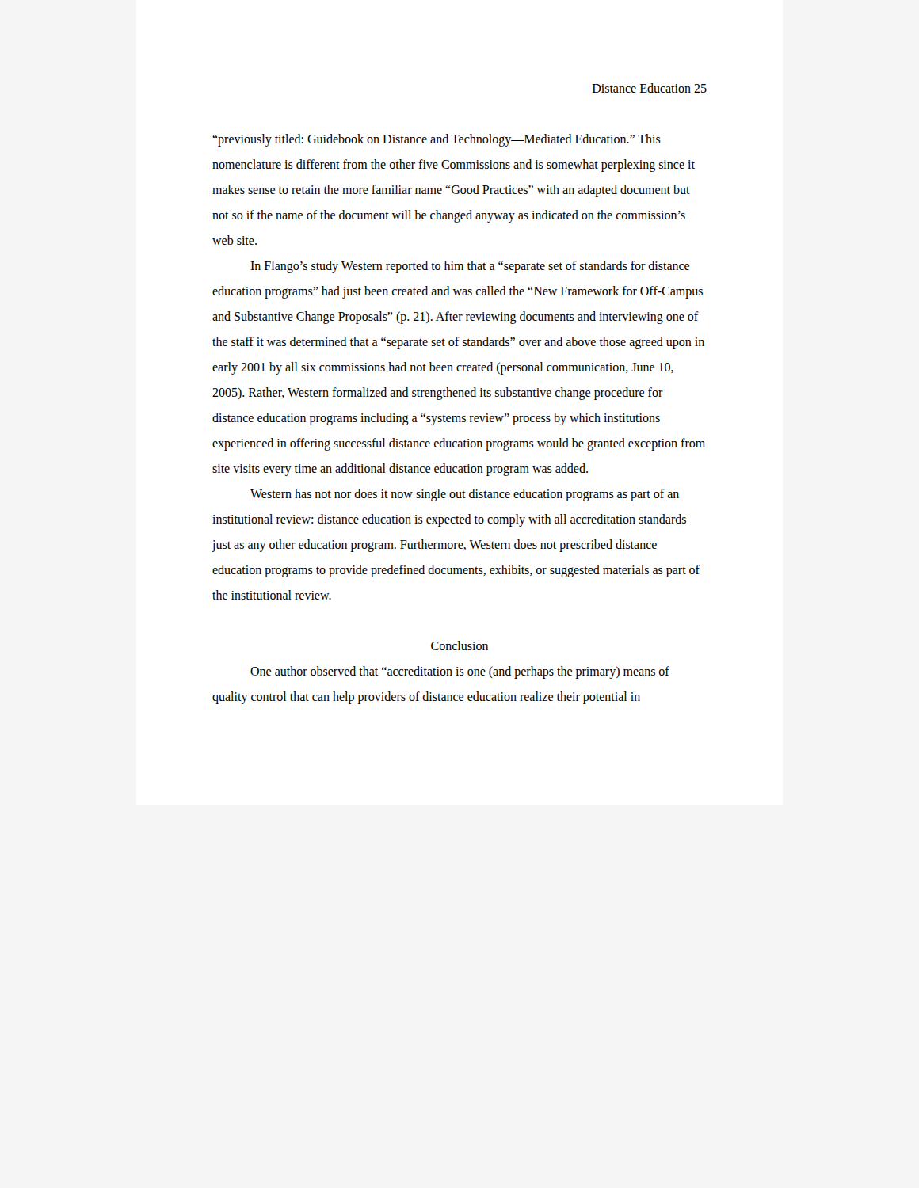Distance Education 25
“previously titled: Guidebook on Distance and Technology—Mediated Education.” This nomenclature is different from the other five Commissions and is somewhat perplexing since it makes sense to retain the more familiar name “Good Practices” with an adapted document but not so if the name of the document will be changed anyway as indicated on the commission’s web site.
In Flango’s study Western reported to him that a “separate set of standards for distance education programs” had just been created and was called the “New Framework for Off-Campus and Substantive Change Proposals” (p. 21). After reviewing documents and interviewing one of the staff it was determined that a “separate set of standards” over and above those agreed upon in early 2001 by all six commissions had not been created (personal communication, June 10, 2005). Rather, Western formalized and strengthened its substantive change procedure for distance education programs including a “systems review” process by which institutions experienced in offering successful distance education programs would be granted exception from site visits every time an additional distance education program was added.
Western has not nor does it now single out distance education programs as part of an institutional review: distance education is expected to comply with all accreditation standards just as any other education program. Furthermore, Western does not prescribed distance education programs to provide predefined documents, exhibits, or suggested materials as part of the institutional review.
Conclusion
One author observed that “accreditation is one (and perhaps the primary) means of quality control that can help providers of distance education realize their potential in